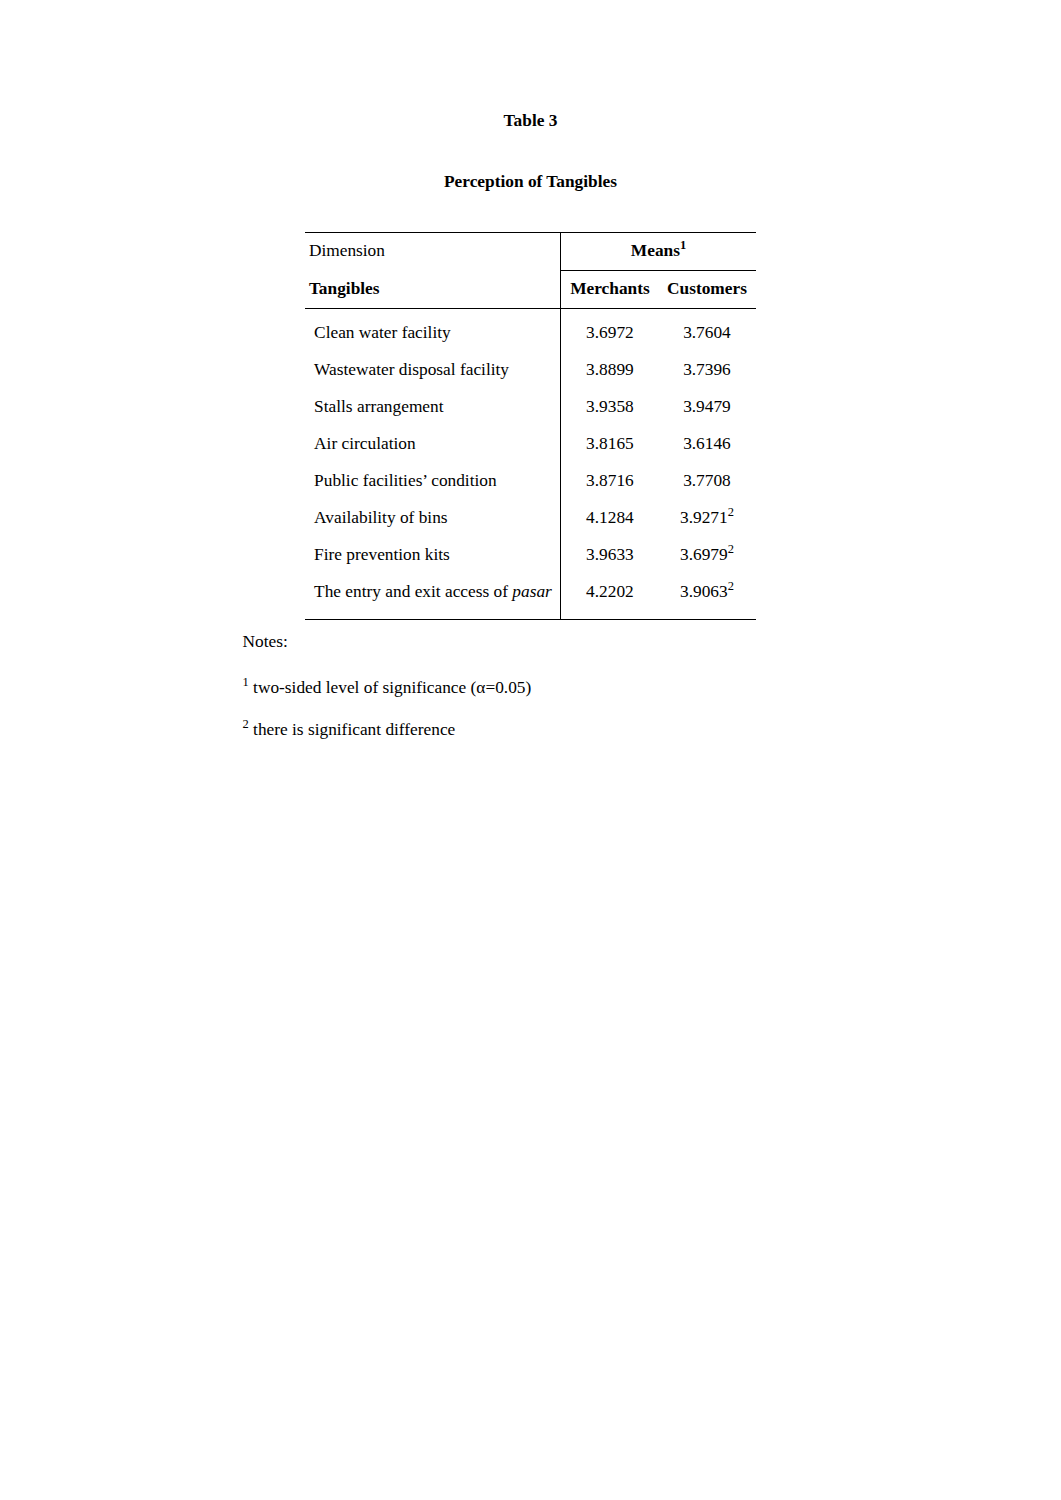Table 3
Perception of Tangibles
| Dimension | Means 1 |
| --- | --- |
| Tangibles | Merchants | Customers |
| Clean water facility | 3.6972 | 3.7604 |
| Wastewater disposal facility | 3.8899 | 3.7396 |
| Stalls arrangement | 3.9358 | 3.9479 |
| Air circulation | 3.8165 | 3.6146 |
| Public facilities’ condition | 3.8716 | 3.7708 |
| Availability of bins | 4.1284 | 3.9271 2 |
| Fire prevention kits | 3.9633 | 3.6979 2 |
| The entry and exit access of pasar | 4.2202 | 3.9063 2 |
Notes:
1 two-sided level of significance (α=0.05)
2 there is significant difference